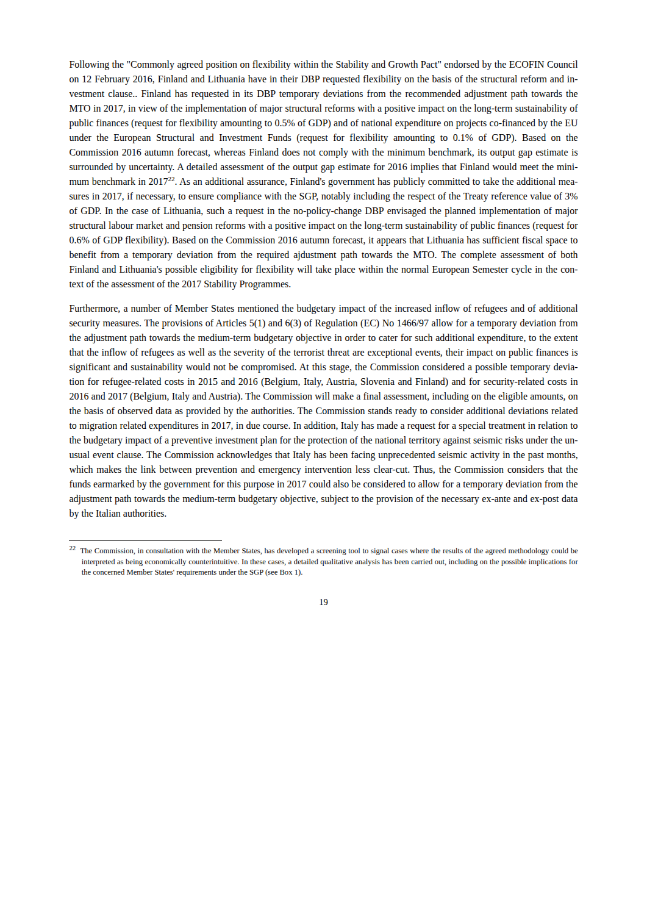Following the "Commonly agreed position on flexibility within the Stability and Growth Pact" endorsed by the ECOFIN Council on 12 February 2016, Finland and Lithuania have in their DBP requested flexibility on the basis of the structural reform and investment clause.. Finland has requested in its DBP temporary deviations from the recommended adjustment path towards the MTO in 2017, in view of the implementation of major structural reforms with a positive impact on the long-term sustainability of public finances (request for flexibility amounting to 0.5% of GDP) and of national expenditure on projects co-financed by the EU under the European Structural and Investment Funds (request for flexibility amounting to 0.1% of GDP). Based on the Commission 2016 autumn forecast, whereas Finland does not comply with the minimum benchmark, its output gap estimate is surrounded by uncertainty. A detailed assessment of the output gap estimate for 2016 implies that Finland would meet the minimum benchmark in 201722. As an additional assurance, Finland's government has publicly committed to take the additional measures in 2017, if necessary, to ensure compliance with the SGP, notably including the respect of the Treaty reference value of 3% of GDP. In the case of Lithuania, such a request in the no-policy-change DBP envisaged the planned implementation of major structural labour market and pension reforms with a positive impact on the long-term sustainability of public finances (request for 0.6% of GDP flexibility). Based on the Commission 2016 autumn forecast, it appears that Lithuania has sufficient fiscal space to benefit from a temporary deviation from the required ajdustment path towards the MTO. The complete assessment of both Finland and Lithuania's possible eligibility for flexibility will take place within the normal European Semester cycle in the context of the assessment of the 2017 Stability Programmes.
Furthermore, a number of Member States mentioned the budgetary impact of the increased inflow of refugees and of additional security measures. The provisions of Articles 5(1) and 6(3) of Regulation (EC) No 1466/97 allow for a temporary deviation from the adjustment path towards the medium-term budgetary objective in order to cater for such additional expenditure, to the extent that the inflow of refugees as well as the severity of the terrorist threat are exceptional events, their impact on public finances is significant and sustainability would not be compromised. At this stage, the Commission considered a possible temporary deviation for refugee-related costs in 2015 and 2016 (Belgium, Italy, Austria, Slovenia and Finland) and for security-related costs in 2016 and 2017 (Belgium, Italy and Austria). The Commission will make a final assessment, including on the eligible amounts, on the basis of observed data as provided by the authorities. The Commission stands ready to consider additional deviations related to migration related expenditures in 2017, in due course. In addition, Italy has made a request for a special treatment in relation to the budgetary impact of a preventive investment plan for the protection of the national territory against seismic risks under the unusual event clause. The Commission acknowledges that Italy has been facing unprecedented seismic activity in the past months, which makes the link between prevention and emergency intervention less clear-cut. Thus, the Commission considers that the funds earmarked by the government for this purpose in 2017 could also be considered to allow for a temporary deviation from the adjustment path towards the medium-term budgetary objective, subject to the provision of the necessary ex-ante and ex-post data by the Italian authorities.
22 The Commission, in consultation with the Member States, has developed a screening tool to signal cases where the results of the agreed methodology could be interpreted as being economically counterintuitive. In these cases, a detailed qualitative analysis has been carried out, including on the possible implications for the concerned Member States' requirements under the SGP (see Box 1).
19